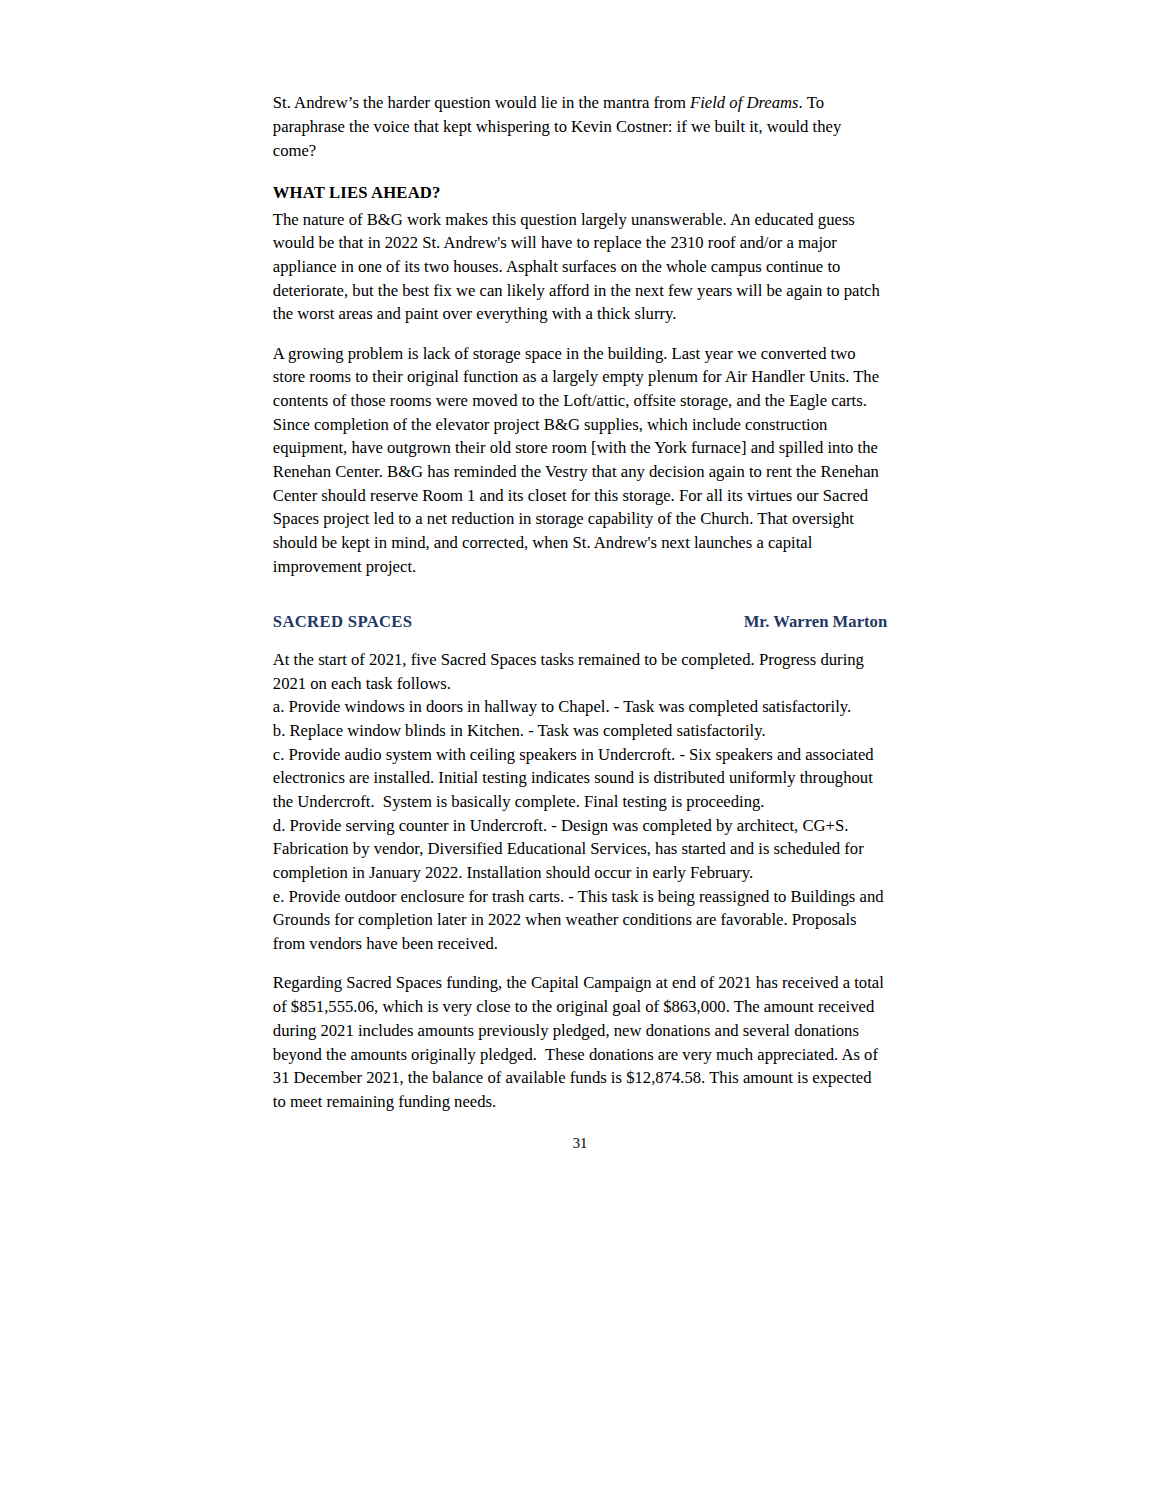St. Andrew’s the harder question would lie in the mantra from Field of Dreams. To paraphrase the voice that kept whispering to Kevin Costner: if we built it, would they come?
WHAT LIES AHEAD?
The nature of B&G work makes this question largely unanswerable. An educated guess would be that in 2022 St. Andrew's will have to replace the 2310 roof and/or a major appliance in one of its two houses. Asphalt surfaces on the whole campus continue to deteriorate, but the best fix we can likely afford in the next few years will be again to patch the worst areas and paint over everything with a thick slurry.
A growing problem is lack of storage space in the building. Last year we converted two store rooms to their original function as a largely empty plenum for Air Handler Units. The contents of those rooms were moved to the Loft/attic, offsite storage, and the Eagle carts. Since completion of the elevator project B&G supplies, which include construction equipment, have outgrown their old store room [with the York furnace] and spilled into the Renehan Center. B&G has reminded the Vestry that any decision again to rent the Renehan Center should reserve Room 1 and its closet for this storage. For all its virtues our Sacred Spaces project led to a net reduction in storage capability of the Church. That oversight should be kept in mind, and corrected, when St. Andrew's next launches a capital improvement project.
SACRED SPACES Mr. Warren Marton
At the start of 2021, five Sacred Spaces tasks remained to be completed. Progress during 2021 on each task follows.
a. Provide windows in doors in hallway to Chapel. - Task was completed satisfactorily.
b. Replace window blinds in Kitchen. - Task was completed satisfactorily.
c. Provide audio system with ceiling speakers in Undercroft. - Six speakers and associated electronics are installed. Initial testing indicates sound is distributed uniformly throughout the Undercroft. System is basically complete. Final testing is proceeding.
d. Provide serving counter in Undercroft. - Design was completed by architect, CG+S. Fabrication by vendor, Diversified Educational Services, has started and is scheduled for completion in January 2022. Installation should occur in early February.
e. Provide outdoor enclosure for trash carts. - This task is being reassigned to Buildings and Grounds for completion later in 2022 when weather conditions are favorable. Proposals from vendors have been received.
Regarding Sacred Spaces funding, the Capital Campaign at end of 2021 has received a total of $851,555.06, which is very close to the original goal of $863,000. The amount received during 2021 includes amounts previously pledged, new donations and several donations beyond the amounts originally pledged. These donations are very much appreciated. As of 31 December 2021, the balance of available funds is $12,874.58. This amount is expected to meet remaining funding needs.
31